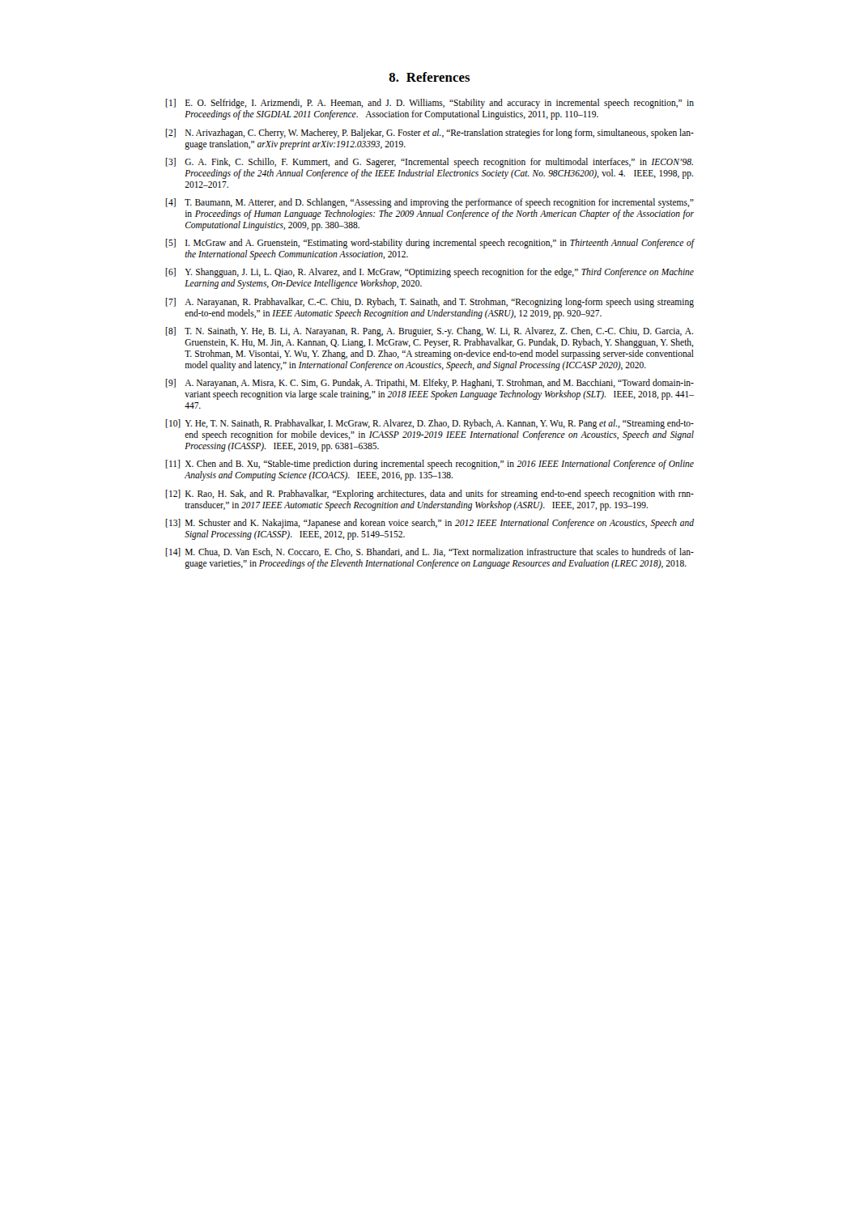8. References
[1] E. O. Selfridge, I. Arizmendi, P. A. Heeman, and J. D. Williams, “Stability and accuracy in incremental speech recognition,” in Proceedings of the SIGDIAL 2011 Conference. Association for Computational Linguistics, 2011, pp. 110–119.
[2] N. Arivazhagan, C. Cherry, W. Macherey, P. Baljekar, G. Foster et al., “Re-translation strategies for long form, simultaneous, spoken language translation,” arXiv preprint arXiv:1912.03393, 2019.
[3] G. A. Fink, C. Schillo, F. Kummert, and G. Sagerer, “Incremental speech recognition for multimodal interfaces,” in IECON’98. Proceedings of the 24th Annual Conference of the IEEE Industrial Electronics Society (Cat. No. 98CH36200), vol. 4. IEEE, 1998, pp. 2012–2017.
[4] T. Baumann, M. Atterer, and D. Schlangen, “Assessing and improving the performance of speech recognition for incremental systems,” in Proceedings of Human Language Technologies: The 2009 Annual Conference of the North American Chapter of the Association for Computational Linguistics, 2009, pp. 380–388.
[5] I. McGraw and A. Gruenstein, “Estimating word-stability during incremental speech recognition,” in Thirteenth Annual Conference of the International Speech Communication Association, 2012.
[6] Y. Shangguan, J. Li, L. Qiao, R. Alvarez, and I. McGraw, “Optimizing speech recognition for the edge,” Third Conference on Machine Learning and Systems, On-Device Intelligence Workshop, 2020.
[7] A. Narayanan, R. Prabhavalkar, C.-C. Chiu, D. Rybach, T. Sainath, and T. Strohman, “Recognizing long-form speech using streaming end-to-end models,” in IEEE Automatic Speech Recognition and Understanding (ASRU), 12 2019, pp. 920–927.
[8] T. N. Sainath, Y. He, B. Li, A. Narayanan, R. Pang, A. Bruguier, S.-y. Chang, W. Li, R. Alvarez, Z. Chen, C.-C. Chiu, D. Garcia, A. Gruenstein, K. Hu, M. Jin, A. Kannan, Q. Liang, I. McGraw, C. Peyser, R. Prabhavalkar, G. Pundak, D. Rybach, Y. Shangguan, Y. Sheth, T. Strohman, M. Visontai, Y. Wu, Y. Zhang, and D. Zhao, “A streaming on-device end-to-end model surpassing server-side conventional model quality and latency,” in International Conference on Acoustics, Speech, and Signal Processing (ICCASP 2020), 2020.
[9] A. Narayanan, A. Misra, K. C. Sim, G. Pundak, A. Tripathi, M. Elfeky, P. Haghani, T. Strohman, and M. Bacchiani, “Toward domain-invariant speech recognition via large scale training,” in 2018 IEEE Spoken Language Technology Workshop (SLT). IEEE, 2018, pp. 441–447.
[10] Y. He, T. N. Sainath, R. Prabhavalkar, I. McGraw, R. Alvarez, D. Zhao, D. Rybach, A. Kannan, Y. Wu, R. Pang et al., “Streaming end-to-end speech recognition for mobile devices,” in ICASSP 2019-2019 IEEE International Conference on Acoustics, Speech and Signal Processing (ICASSP). IEEE, 2019, pp. 6381–6385.
[11] X. Chen and B. Xu, “Stable-time prediction during incremental speech recognition,” in 2016 IEEE International Conference of Online Analysis and Computing Science (ICOACS). IEEE, 2016, pp. 135–138.
[12] K. Rao, H. Sak, and R. Prabhavalkar, “Exploring architectures, data and units for streaming end-to-end speech recognition with rnn-transducer,” in 2017 IEEE Automatic Speech Recognition and Understanding Workshop (ASRU). IEEE, 2017, pp. 193–199.
[13] M. Schuster and K. Nakajima, “Japanese and korean voice search,” in 2012 IEEE International Conference on Acoustics, Speech and Signal Processing (ICASSP). IEEE, 2012, pp. 5149–5152.
[14] M. Chua, D. Van Esch, N. Coccaro, E. Cho, S. Bhandari, and L. Jia, “Text normalization infrastructure that scales to hundreds of language varieties,” in Proceedings of the Eleventh International Conference on Language Resources and Evaluation (LREC 2018), 2018.